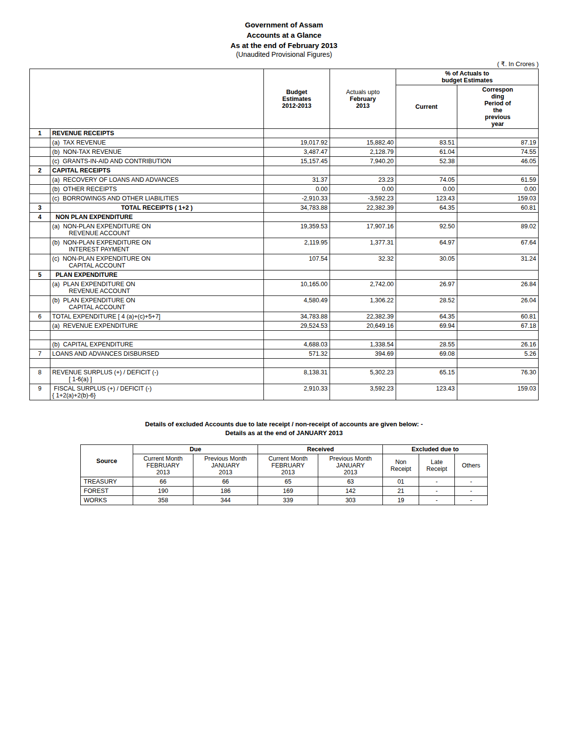Government of Assam
Accounts at a Glance
As at the end of February 2013
(Unaudited Provisional Figures)
( ₹. In Crores )
| | Budget Estimates 2012-2013 | Actuals upto February 2013 | % of Actuals to budget Estimates |
| Current | Correspon ding Period of the previous year |
| 1 | REVENUE RECEIPTS | | | | |
| | (a) TAX REVENUE | 19,017.92 | 15,882.40 | 83.51 | 87.19 |
| | (b) NON-TAX REVENUE | 3,487.47 | 2,128.79 | 61.04 | 74.55 |
| | (c) GRANTS-IN-AID AND CONTRIBUTION | 15,157.45 | 7,940.20 | 52.38 | 46.05 |
| 2 | CAPITAL RECEIPTS | | | | |
| | (a) RECOVERY OF LOANS AND ADVANCES | 31.37 | 23.23 | 74.05 | 61.59 |
| | (b) OTHER RECEIPTS | 0.00 | 0.00 | 0.00 | 0.00 |
| | (c) BORROWINGS AND OTHER LIABILITIES | -2,910.33 | -3,592.23 | 123.43 | 159.03 |
| 3 | TOTAL RECEIPTS ( 1+2 ) | 34,783.88 | 22,382.39 | 64.35 | 60.81 |
| 4 | NON PLAN EXPENDITURE | | | | |
| | (a) NON-PLAN EXPENDITURE ON REVENUE ACCOUNT | 19,359.53 | 17,907.16 | 92.50 | 89.02 |
| | (b) NON-PLAN EXPENDITURE ON INTEREST PAYMENT | 2,119.95 | 1,377.31 | 64.97 | 67.64 |
| | (c) NON-PLAN EXPENDITURE ON CAPITAL ACCOUNT | 107.54 | 32.32 | 30.05 | 31.24 |
| 5 | PLAN EXPENDITURE | | | | |
| | (a) PLAN EXPENDITURE ON REVENUE ACCOUNT | 10,165.00 | 2,742.00 | 26.97 | 26.84 |
| | (b) PLAN EXPENDITURE ON CAPITAL ACCOUNT | 4,580.49 | 1,306.22 | 28.52 | 26.04 |
| 6 | TOTAL EXPENDITURE [ 4 (a)+(c)+5+7] | 34,783.88 | 22,382.39 | 64.35 | 60.81 |
| | (a) REVENUE EXPENDITURE | 29,524.53 | 20,649.16 | 69.94 | 67.18 |
| | (b) CAPITAL EXPENDITURE | 4,688.03 | 1,338.54 | 28.55 | 26.16 |
| 7 | LOANS AND ADVANCES DISBURSED | 571.32 | 394.69 | 69.08 | 5.26 |
| 8 | REVENUE SURPLUS (+) / DEFICIT (-) [ 1-6(a) ] | 8,138.31 | 5,302.23 | 65.15 | 76.30 |
| 9 | FISCAL SURPLUS (+) / DEFICIT (-) { 1+2(a)+2(b)-6} | 2,910.33 | 3,592.23 | 123.43 | 159.03 |
Details of excluded Accounts due to late receipt / non-receipt of accounts are given below: -
Details as at the end of JANUARY 2013
| Source | Due | Received | Excluded due to |
| --- | --- | --- | --- |
| Current Month FEBRUARY 2013 | Previous Month JANUARY 2013 | Current Month FEBRUARY 2013 | Previous Month JANUARY 2013 | Non Receipt | Late Receipt | Others |
| TREASURY | 66 | 66 | 65 | 63 | 01 | - | - |
| FOREST | 190 | 186 | 169 | 142 | 21 | - | - |
| WORKS | 358 | 344 | 339 | 303 | 19 | - | - |